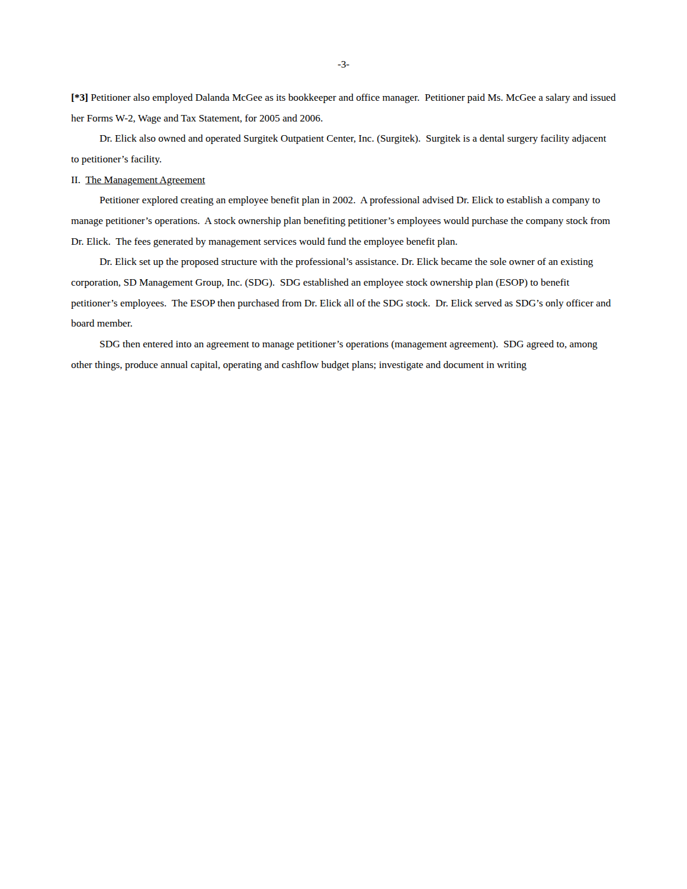-3-
[*3] Petitioner also employed Dalanda McGee as its bookkeeper and office manager. Petitioner paid Ms. McGee a salary and issued her Forms W-2, Wage and Tax Statement, for 2005 and 2006.
Dr. Elick also owned and operated Surgitek Outpatient Center, Inc. (Surgitek). Surgitek is a dental surgery facility adjacent to petitioner’s facility.
II. The Management Agreement
Petitioner explored creating an employee benefit plan in 2002. A professional advised Dr. Elick to establish a company to manage petitioner’s operations. A stock ownership plan benefiting petitioner’s employees would purchase the company stock from Dr. Elick. The fees generated by management services would fund the employee benefit plan.
Dr. Elick set up the proposed structure with the professional’s assistance. Dr. Elick became the sole owner of an existing corporation, SD Management Group, Inc. (SDG). SDG established an employee stock ownership plan (ESOP) to benefit petitioner’s employees. The ESOP then purchased from Dr. Elick all of the SDG stock. Dr. Elick served as SDG’s only officer and board member.
SDG then entered into an agreement to manage petitioner’s operations (management agreement). SDG agreed to, among other things, produce annual capital, operating and cashflow budget plans; investigate and document in writing